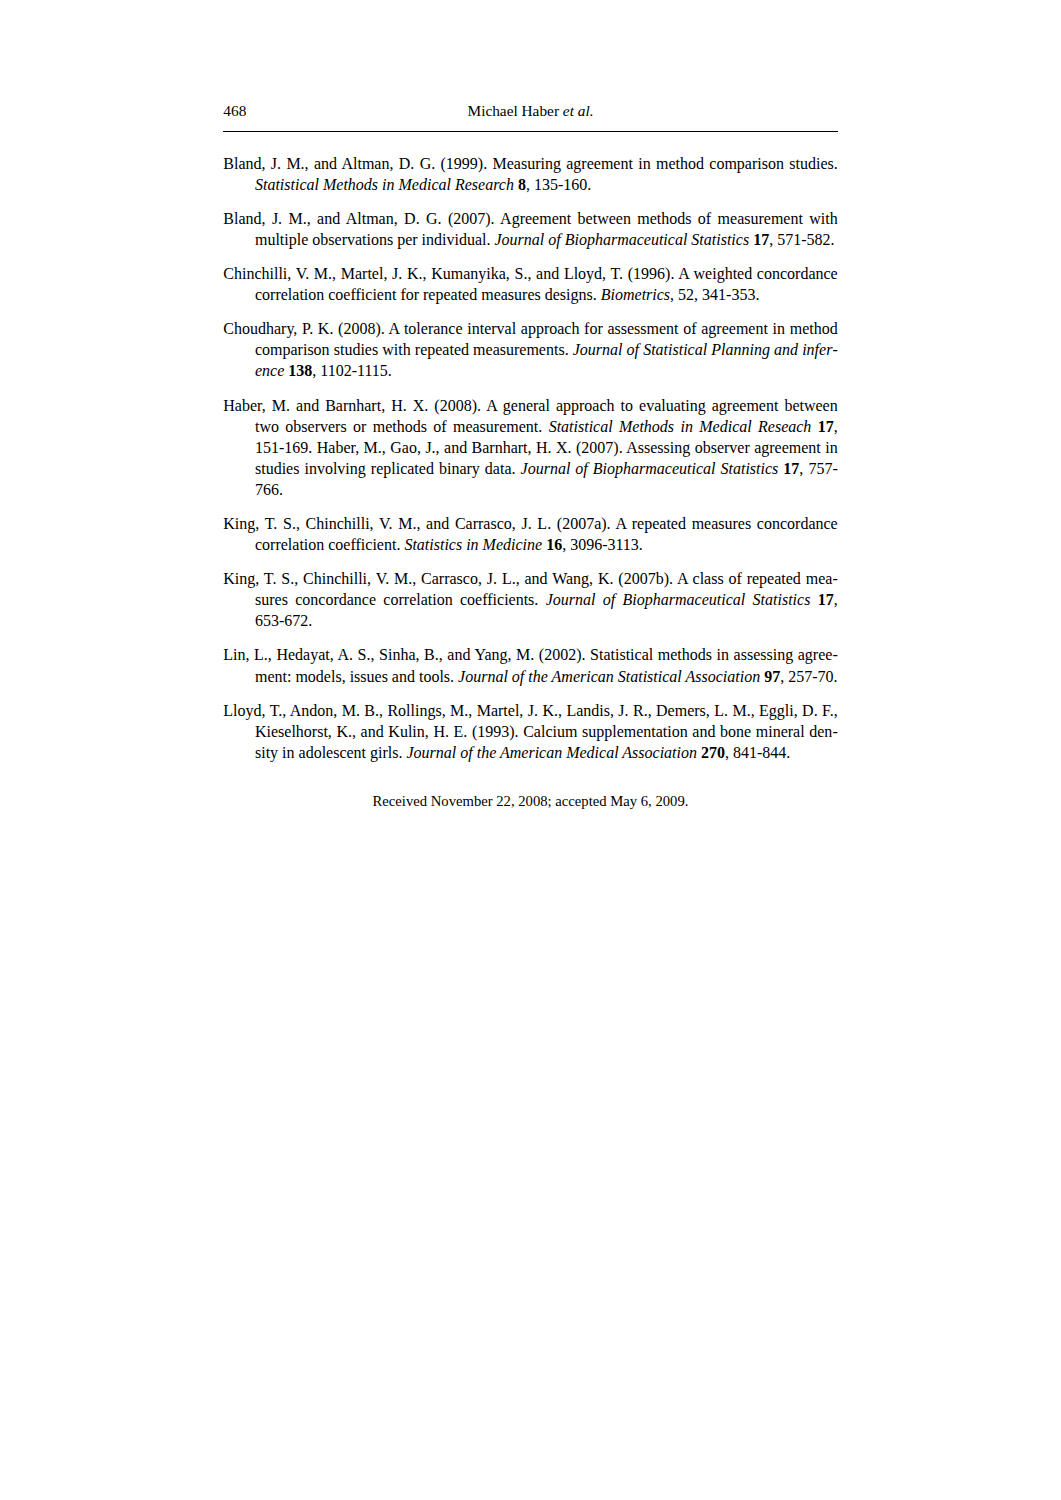468
Michael Haber et al.
Bland, J. M., and Altman, D. G. (1999). Measuring agreement in method comparison studies. Statistical Methods in Medical Research 8, 135-160.
Bland, J. M., and Altman, D. G. (2007). Agreement between methods of measurement with multiple observations per individual. Journal of Biopharmaceutical Statistics 17, 571-582.
Chinchilli, V. M., Martel, J. K., Kumanyika, S., and Lloyd, T. (1996). A weighted concordance correlation coefficient for repeated measures designs. Biometrics, 52, 341-353.
Choudhary, P. K. (2008). A tolerance interval approach for assessment of agreement in method comparison studies with repeated measurements. Journal of Statistical Planning and inference 138, 1102-1115.
Haber, M. and Barnhart, H. X. (2008). A general approach to evaluating agreement between two observers or methods of measurement. Statistical Methods in Medical Reseach 17, 151-169. Haber, M., Gao, J., and Barnhart, H. X. (2007). Assessing observer agreement in studies involving replicated binary data. Journal of Biopharmaceutical Statistics 17, 757-766.
King, T. S., Chinchilli, V. M., and Carrasco, J. L. (2007a). A repeated measures concordance correlation coefficient. Statistics in Medicine 16, 3096-3113.
King, T. S., Chinchilli, V. M., Carrasco, J. L., and Wang, K. (2007b). A class of repeated measures concordance correlation coefficients. Journal of Biopharmaceutical Statistics 17, 653-672.
Lin, L., Hedayat, A. S., Sinha, B., and Yang, M. (2002). Statistical methods in assessing agreement: models, issues and tools. Journal of the American Statistical Association 97, 257-70.
Lloyd, T., Andon, M. B., Rollings, M., Martel, J. K., Landis, J. R., Demers, L. M., Eggli, D. F., Kieselhorst, K., and Kulin, H. E. (1993). Calcium supplementation and bone mineral density in adolescent girls. Journal of the American Medical Association 270, 841-844.
Received November 22, 2008; accepted May 6, 2009.